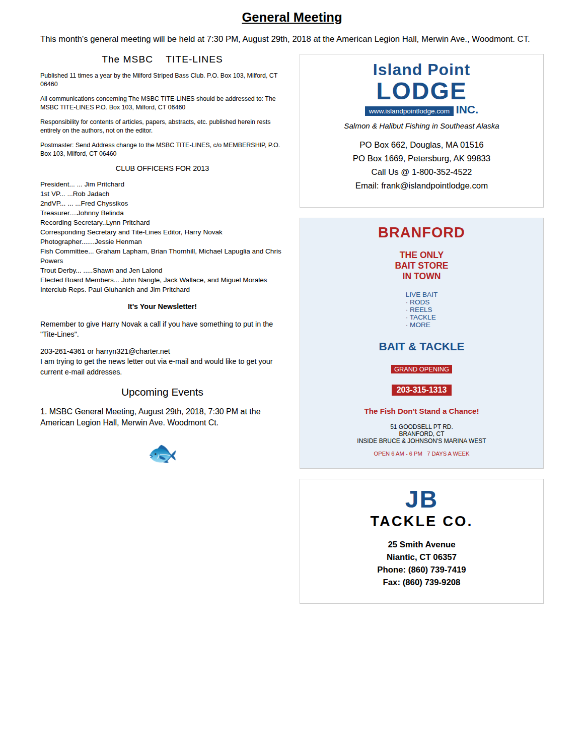General Meeting
This month's general meeting will be held at 7:30 PM, August 29th, 2018 at the American Legion Hall, Merwin Ave., Woodmont. CT.
The MSBC TITE-LINES
Published 11 times a year by the Milford Striped Bass Club. P.O. Box 103, Milford, CT 06460
All communications concerning The MSBC TITE-LINES should be addressed to: The MSBC TITE-LINES P.O. Box 103, Milford, CT 06460
Responsibility for contents of articles, papers, abstracts, etc. published herein rests entirely on the authors, not on the editor.
Postmaster: Send Address change to the MSBC TITE-LINES, c/o MEMBERSHIP, P.O. Box 103, Milford, CT 06460
CLUB OFFICERS FOR 2013
President... ... Jim Pritchard
1st VP... ...Rob Jadach
2ndVP... ... ...Fred Chyssikos
Treasurer....Johnny Belinda
Recording Secretary..Lynn Pritchard
Corresponding Secretary and Tite-Lines Editor, Harry Novak
Photographer.......Jessie Henman
Fish Committee... Graham Lapham, Brian Thornhill, Michael Lapuglia and Chris Powers
Trout Derby... .....Shawn and Jen Lalond
Elected Board Members... John Nangle, Jack Wallace, and Miguel Morales
Interclub Reps. Paul Gluhanich and Jim Pritchard
It's Your Newsletter!
Remember to give Harry Novak a call if you have something to put in the "Tite-Lines".
203-261-4361 or harryn321@charter.net
I am trying to get the news letter out via e-mail and would like to get your current e-mail addresses.
Upcoming Events
1. MSBC General Meeting, August 29th, 2018, 7:30 PM at the American Legion Hall, Merwin Ave. Woodmont Ct.
🐟
Island Point
LODGE
www.islandpointlodge.com INC.
Salmon & Halibut Fishing in Southeast Alaska
PO Box 662, Douglas, MA 01516
PO Box 1669, Petersburg, AK 99833
Call Us @ 1-800-352-4522
Email: frank@islandpointlodge.com
BRANFORD
THE ONLY
BAIT STORE
IN TOWN
LIVE BAIT
· RODS
· REELS
· TACKLE
· MORE
BAIT & TACKLE
GRAND OPENING
203-315-1313
The Fish Don't Stand a Chance!
51 GOODSELL PT RD.
BRANFORD, CT
INSIDE BRUCE & JOHNSON'S MARINA WEST
OPEN 6 AM - 6 PM 7 DAYS A WEEK
JB
TACKLE CO.
25 Smith Avenue
Niantic, CT 06357
Phone: (860) 739-7419
Fax: (860) 739-9208